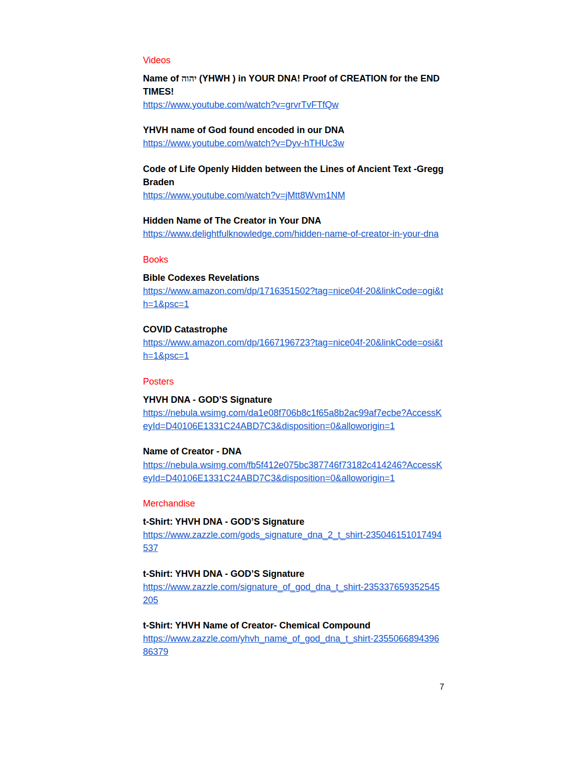Videos
Name of יהוה (YHWH ) in YOUR DNA! Proof of CREATION for the END TIMES!
https://www.youtube.com/watch?v=grvrTvFTfQw
YHVH name of God found encoded in our DNA
https://www.youtube.com/watch?v=Dyv-hTHUc3w
Code of Life Openly Hidden between the Lines of Ancient Text -Gregg Braden
https://www.youtube.com/watch?v=jMtt8Wvm1NM
Hidden Name of The Creator in Your DNA
https://www.delightfulknowledge.com/hidden-name-of-creator-in-your-dna
Books
Bible Codexes Revelations
https://www.amazon.com/dp/1716351502?tag=nice04f-20&linkCode=ogi&th=1&psc=1
COVID Catastrophe
https://www.amazon.com/dp/1667196723?tag=nice04f-20&linkCode=osi&th=1&psc=1
Posters
YHVH DNA - GOD’S Signature
https://nebula.wsimg.com/da1e08f706b8c1f65a8b2ac99af7ecbe?AccessKeyId=D40106E1331C24ABD7C3&disposition=0&alloworigin=1
Name of Creator - DNA
https://nebula.wsimg.com/fb5f412e075bc387746f73182c414246?AccessKeyId=D40106E1331C24ABD7C3&disposition=0&alloworigin=1
Merchandise
t-Shirt: YHVH DNA - GOD’S Signature
https://www.zazzle.com/gods_signature_dna_2_t_shirt-235046151017494537
t-Shirt: YHVH DNA - GOD’S Signature
https://www.zazzle.com/signature_of_god_dna_t_shirt-235337659352545205
t-Shirt: YHVH Name of Creator- Chemical Compound
https://www.zazzle.com/yhvh_name_of_god_dna_t_shirt-235506689439686379
7